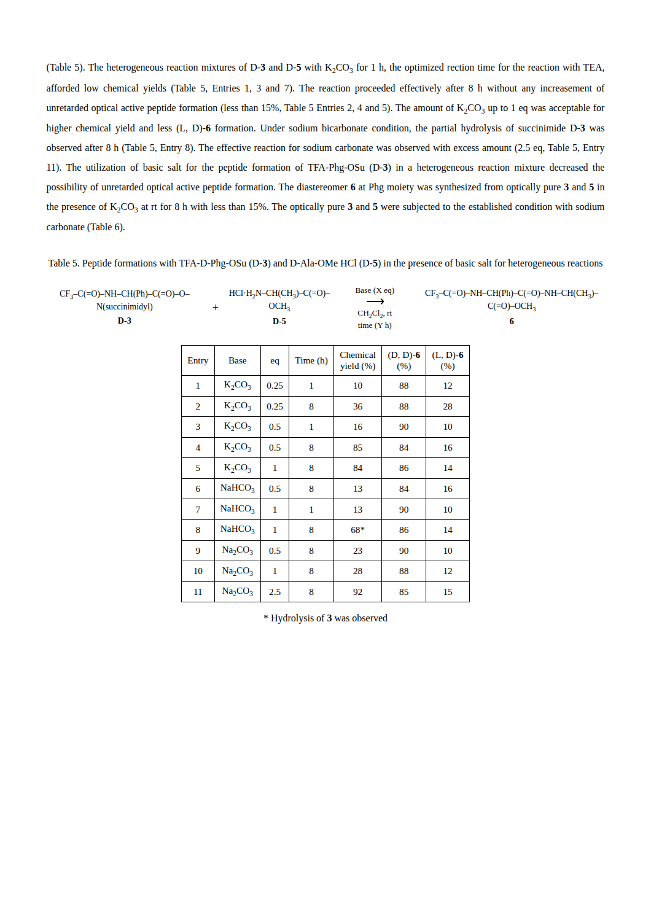(Table 5). The heterogeneous reaction mixtures of D-3 and D-5 with K2CO3 for 1 h, the optimized rection time for the reaction with TEA, afforded low chemical yields (Table 5, Entries 1, 3 and 7). The reaction proceeded effectively after 8 h without any increasement of unretarded optical active peptide formation (less than 15%, Table 5 Entries 2, 4 and 5). The amount of K2CO3 up to 1 eq was acceptable for higher chemical yield and less (L, D)-6 formation. Under sodium bicarbonate condition, the partial hydrolysis of succinimide D-3 was observed after 8 h (Table 5, Entry 8). The effective reaction for sodium carbonate was observed with excess amount (2.5 eq, Table 5, Entry 11). The utilization of basic salt for the peptide formation of TFA-Phg-OSu (D-3) in a heterogeneous reaction mixture decreased the possibility of unretarded optical active peptide formation. The diastereomer 6 at Phg moiety was synthesized from optically pure 3 and 5 in the presence of K2CO3 at rt for 8 h with less than 15%. The optically pure 3 and 5 were subjected to the established condition with sodium carbonate (Table 6).
Table 5. Peptide formations with TFA-D-Phg-OSu (D-3) and D-Ala-OMe HCl (D-5) in the presence of basic salt for heterogeneous reactions
CF3–C(=O)–NH–CH(Ph)–C(=O)–O–N(succinimidyl)
D-3
+
HCl·H2N–CH(CH3)–C(=O)–OCH3
D-5
Base (X eq) ⟶ CH2Cl2, rt
time (Y h)
CF3–C(=O)–NH–CH(Ph)–C(=O)–NH–CH(CH3)–C(=O)–OCH3
6
| Entry | Base | eq | Time (h) | Chemical yield (%) | (D, D)- 6 (%) | (L, D)- 6 (%) |
| --- | --- | --- | --- | --- | --- | --- |
| 1 | K 2 CO 3 | 0.25 | 1 | 10 | 88 | 12 |
| 2 | K 2 CO 3 | 0.25 | 8 | 36 | 88 | 28 |
| 3 | K 2 CO 3 | 0.5 | 1 | 16 | 90 | 10 |
| 4 | K 2 CO 3 | 0.5 | 8 | 85 | 84 | 16 |
| 5 | K 2 CO 3 | 1 | 8 | 84 | 86 | 14 |
| 6 | NaHCO 3 | 0.5 | 8 | 13 | 84 | 16 |
| 7 | NaHCO 3 | 1 | 1 | 13 | 90 | 10 |
| 8 | NaHCO 3 | 1 | 8 | 68* | 86 | 14 |
| 9 | Na 2 CO 3 | 0.5 | 8 | 23 | 90 | 10 |
| 10 | Na 2 CO 3 | 1 | 8 | 28 | 88 | 12 |
| 11 | Na 2 CO 3 | 2.5 | 8 | 92 | 85 | 15 |
* Hydrolysis of 3 was observed